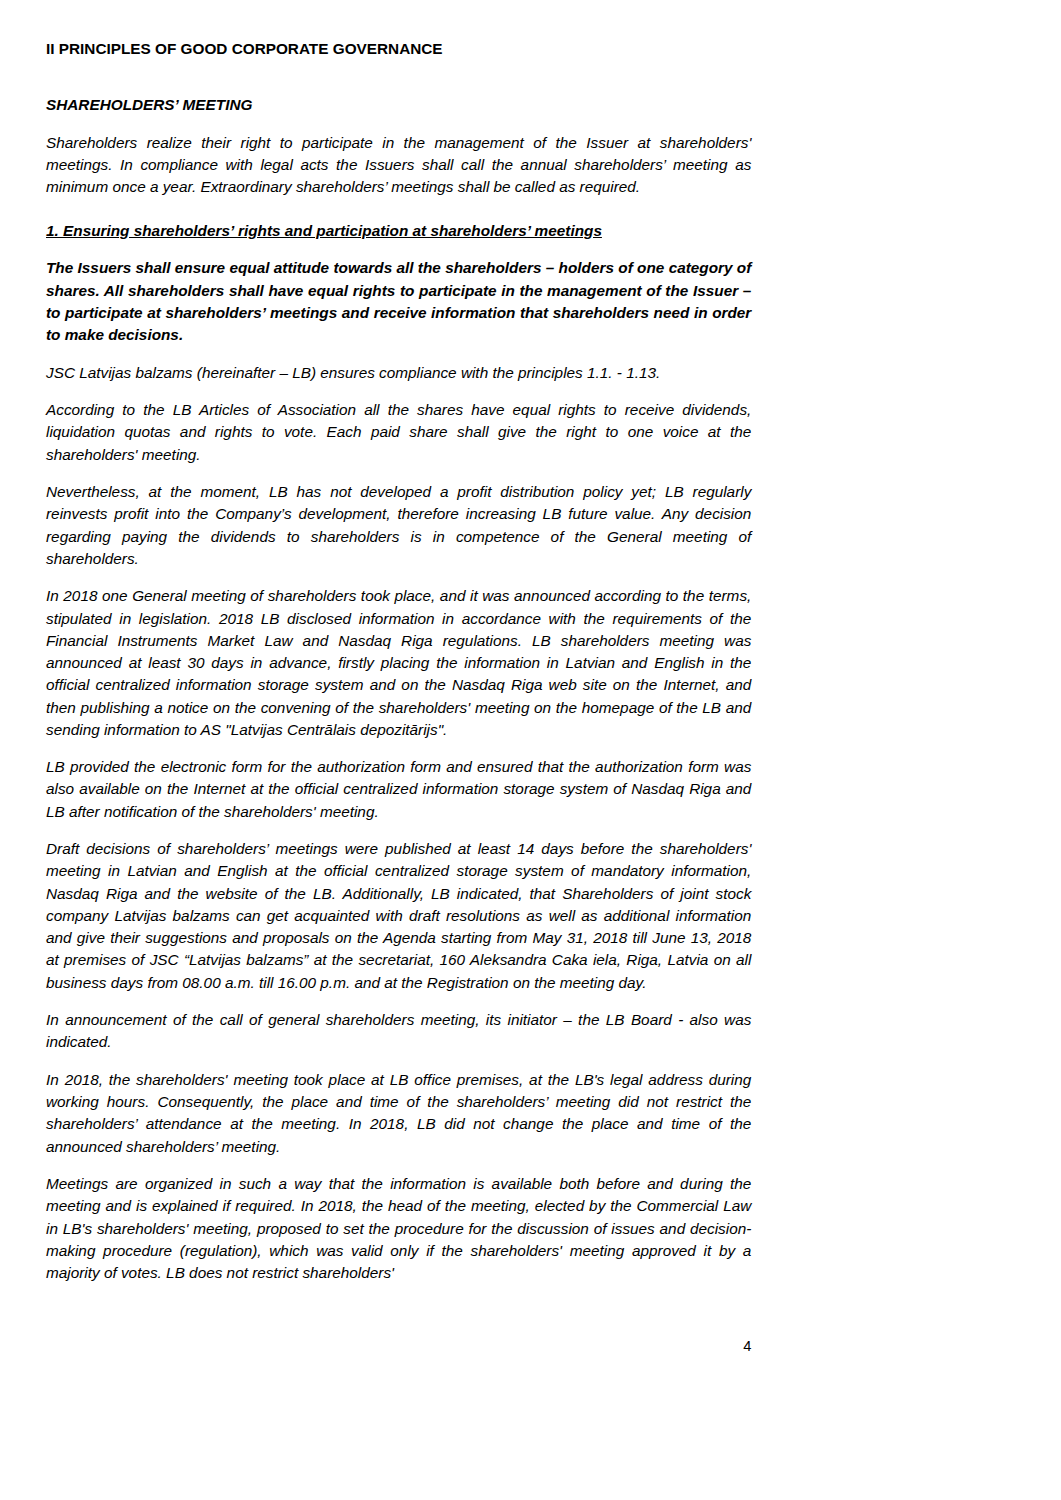II PRINCIPLES OF GOOD CORPORATE GOVERNANCE
SHAREHOLDERS’ MEETING
Shareholders realize their right to participate in the management of the Issuer at shareholders' meetings. In compliance with legal acts the Issuers shall call the annual shareholders’ meeting as minimum once a year. Extraordinary shareholders’ meetings shall be called as required.
1. Ensuring shareholders’ rights and participation at shareholders’ meetings
The Issuers shall ensure equal attitude towards all the shareholders – holders of one category of shares. All shareholders shall have equal rights to participate in the management of the Issuer – to participate at shareholders’ meetings and receive information that shareholders need in order to make decisions.
JSC Latvijas balzams (hereinafter – LB) ensures compliance with the principles 1.1. - 1.13.
According to the LB Articles of Association all the shares have equal rights to receive dividends, liquidation quotas and rights to vote. Each paid share shall give the right to one voice at the shareholders' meeting.
Nevertheless, at the moment, LB has not developed a profit distribution policy yet; LB regularly reinvests profit into the Company’s development, therefore increasing LB future value. Any decision regarding paying the dividends to shareholders is in competence of the General meeting of shareholders.
In 2018 one General meeting of shareholders took place, and it was announced according to the terms, stipulated in legislation. 2018 LB disclosed information in accordance with the requirements of the Financial Instruments Market Law and Nasdaq Riga regulations. LB shareholders meeting was announced at least 30 days in advance, firstly placing the information in Latvian and English in the official centralized information storage system and on the Nasdaq Riga web site on the Internet, and then publishing a notice on the convening of the shareholders' meeting on the homepage of the LB and sending information to AS "Latvijas Centrālais depozitārijs".
LB provided the electronic form for the authorization form and ensured that the authorization form was also available on the Internet at the official centralized information storage system of Nasdaq Riga and LB after notification of the shareholders' meeting.
Draft decisions of shareholders’ meetings were published at least 14 days before the shareholders' meeting in Latvian and English at the official centralized storage system of mandatory information, Nasdaq Riga and the website of the LB. Additionally, LB indicated, that Shareholders of joint stock company Latvijas balzams can get acquainted with draft resolutions as well as additional information and give their suggestions and proposals on the Agenda starting from May 31, 2018 till June 13, 2018 at premises of JSC “Latvijas balzams” at the secretariat, 160 Aleksandra Caka iela, Riga, Latvia on all business days from 08.00 a.m. till 16.00 p.m. and at the Registration on the meeting day.
In announcement of the call of general shareholders meeting, its initiator – the LB Board - also was indicated.
In 2018, the shareholders' meeting took place at LB office premises, at the LB's legal address during working hours. Consequently, the place and time of the shareholders’ meeting did not restrict the shareholders’ attendance at the meeting. In 2018, LB did not change the place and time of the announced shareholders’ meeting.
Meetings are organized in such a way that the information is available both before and during the meeting and is explained if required. In 2018, the head of the meeting, elected by the Commercial Law in LB's shareholders' meeting, proposed to set the procedure for the discussion of issues and decision-making procedure (regulation), which was valid only if the shareholders' meeting approved it by a majority of votes. LB does not restrict shareholders'
4